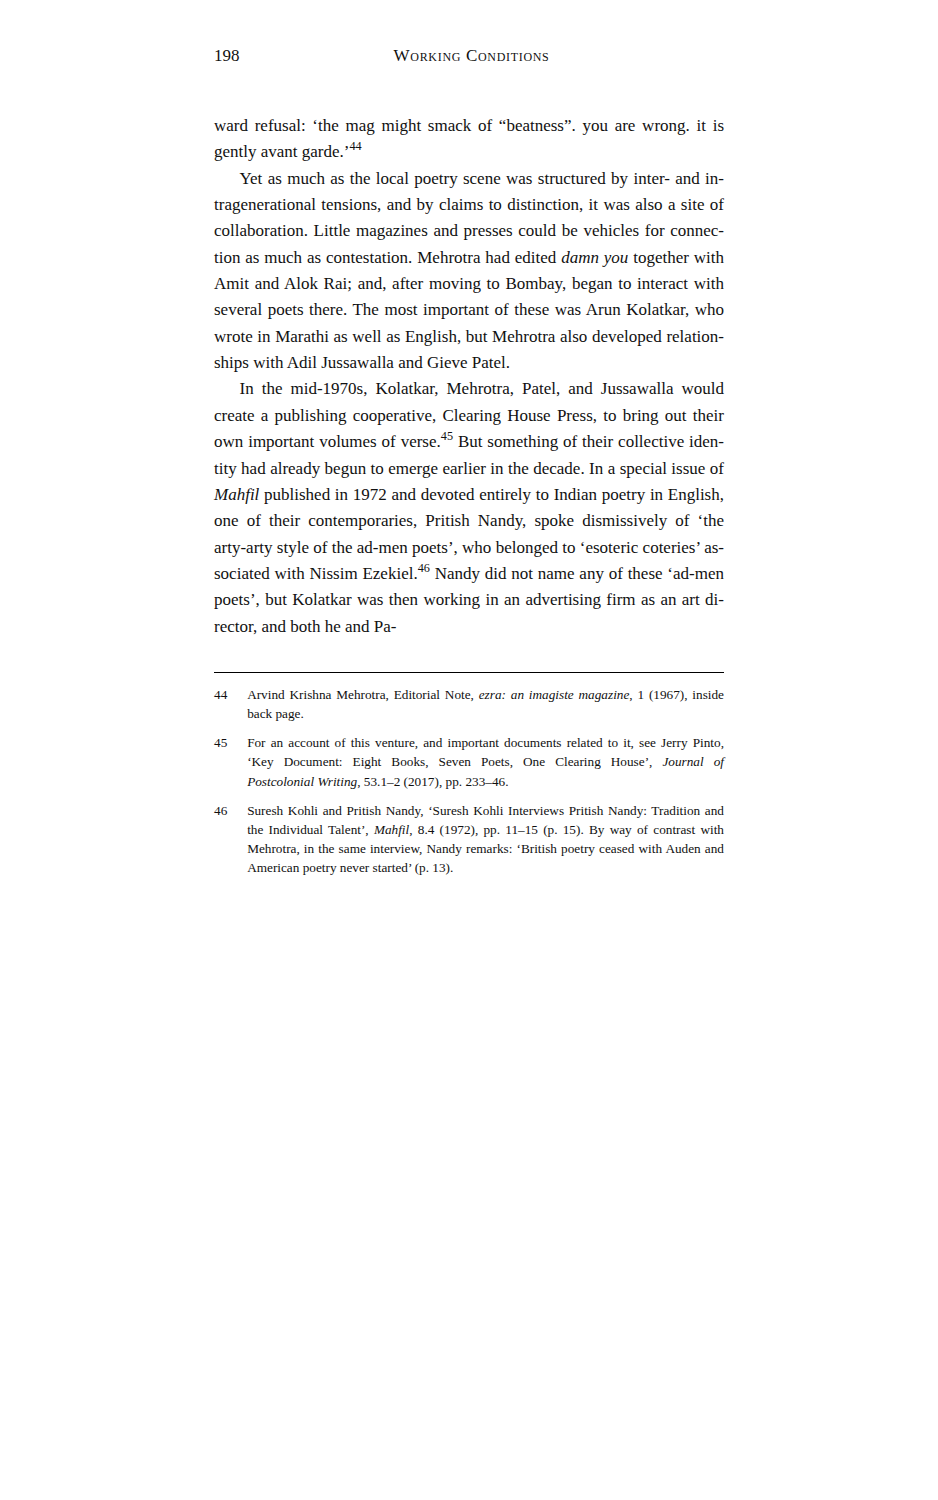198 Working Conditions
ward refusal: ‘the mag might smack of “beatness”. you are wrong. it is gently avant garde.’44
Yet as much as the local poetry scene was structured by inter- and intragenerational tensions, and by claims to distinction, it was also a site of collaboration. Little magazines and presses could be vehicles for connection as much as contestation. Mehrotra had edited damn you together with Amit and Alok Rai; and, after moving to Bombay, began to interact with several poets there. The most important of these was Arun Kolatkar, who wrote in Marathi as well as English, but Mehrotra also developed relationships with Adil Jussawalla and Gieve Patel.
In the mid-1970s, Kolatkar, Mehrotra, Patel, and Jussawalla would create a publishing cooperative, Clearing House Press, to bring out their own important volumes of verse.45 But something of their collective identity had already begun to emerge earlier in the decade. In a special issue of Mahfil published in 1972 and devoted entirely to Indian poetry in English, one of their contemporaries, Pritish Nandy, spoke dismissively of ‘the arty-arty style of the ad-men poets’, who belonged to ‘esoteric coteries’ associated with Nissim Ezekiel.46 Nandy did not name any of these ‘ad-men poets’, but Kolatkar was then working in an advertising firm as an art director, and both he and Pa-
44 Arvind Krishna Mehrotra, Editorial Note, ezra: an imagiste magazine, 1 (1967), inside back page.
45 For an account of this venture, and important documents related to it, see Jerry Pinto, ‘Key Document: Eight Books, Seven Poets, One Clearing House’, Journal of Postcolonial Writing, 53.1–2 (2017), pp. 233–46.
46 Suresh Kohli and Pritish Nandy, ‘Suresh Kohli Interviews Pritish Nandy: Tradition and the Individual Talent’, Mahfil, 8.4 (1972), pp. 11–15 (p. 15). By way of contrast with Mehrotra, in the same interview, Nandy remarks: ‘British poetry ceased with Auden and American poetry never started’ (p. 13).